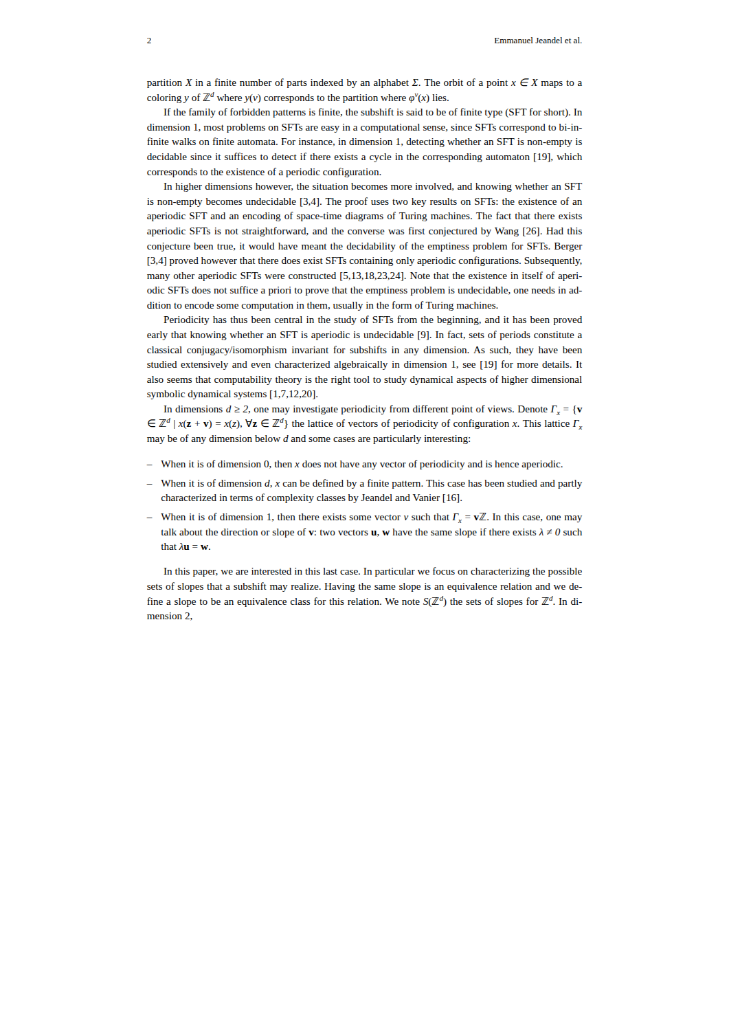2 Emmanuel Jeandel et al.
partition X in a finite number of parts indexed by an alphabet Σ. The orbit of a point x ∈ X maps to a coloring y of ℤd where y(v) corresponds to the partition where φv(x) lies.
If the family of forbidden patterns is finite, the subshift is said to be of finite type (SFT for short). In dimension 1, most problems on SFTs are easy in a computational sense, since SFTs correspond to bi-infinite walks on finite automata. For instance, in dimension 1, detecting whether an SFT is non-empty is decidable since it suffices to detect if there exists a cycle in the corresponding automaton [19], which corresponds to the existence of a periodic configuration.
In higher dimensions however, the situation becomes more involved, and knowing whether an SFT is non-empty becomes undecidable [3,4]. The proof uses two key results on SFTs: the existence of an aperiodic SFT and an encoding of space-time diagrams of Turing machines. The fact that there exists aperiodic SFTs is not straightforward, and the converse was first conjectured by Wang [26]. Had this conjecture been true, it would have meant the decidability of the emptiness problem for SFTs. Berger [3,4] proved however that there does exist SFTs containing only aperiodic configurations. Subsequently, many other aperiodic SFTs were constructed [5,13,18,23,24]. Note that the existence in itself of aperiodic SFTs does not suffice a priori to prove that the emptiness problem is undecidable, one needs in addition to encode some computation in them, usually in the form of Turing machines.
Periodicity has thus been central in the study of SFTs from the beginning, and it has been proved early that knowing whether an SFT is aperiodic is undecidable [9]. In fact, sets of periods constitute a classical conjugacy/isomorphism invariant for subshifts in any dimension. As such, they have been studied extensively and even characterized algebraically in dimension 1, see [19] for more details. It also seems that computability theory is the right tool to study dynamical aspects of higher dimensional symbolic dynamical systems [1,7,12,20].
In dimensions d ≥ 2, one may investigate periodicity from different point of views. Denote Γx = {v ∈ ℤd | x(z + v) = x(z), ∀z ∈ ℤd} the lattice of vectors of periodicity of configuration x. This lattice Γx may be of any dimension below d and some cases are particularly interesting:
When it is of dimension 0, then x does not have any vector of periodicity and is hence aperiodic.
When it is of dimension d, x can be defined by a finite pattern. This case has been studied and partly characterized in terms of complexity classes by Jeandel and Vanier [16].
When it is of dimension 1, then there exists some vector v such that Γx = vℤ. In this case, one may talk about the direction or slope of v: two vectors u, w have the same slope if there exists λ ≠ 0 such that λu = w.
In this paper, we are interested in this last case. In particular we focus on characterizing the possible sets of slopes that a subshift may realize. Having the same slope is an equivalence relation and we define a slope to be an equivalence class for this relation. We note S(ℤd) the sets of slopes for ℤd. In dimension 2,